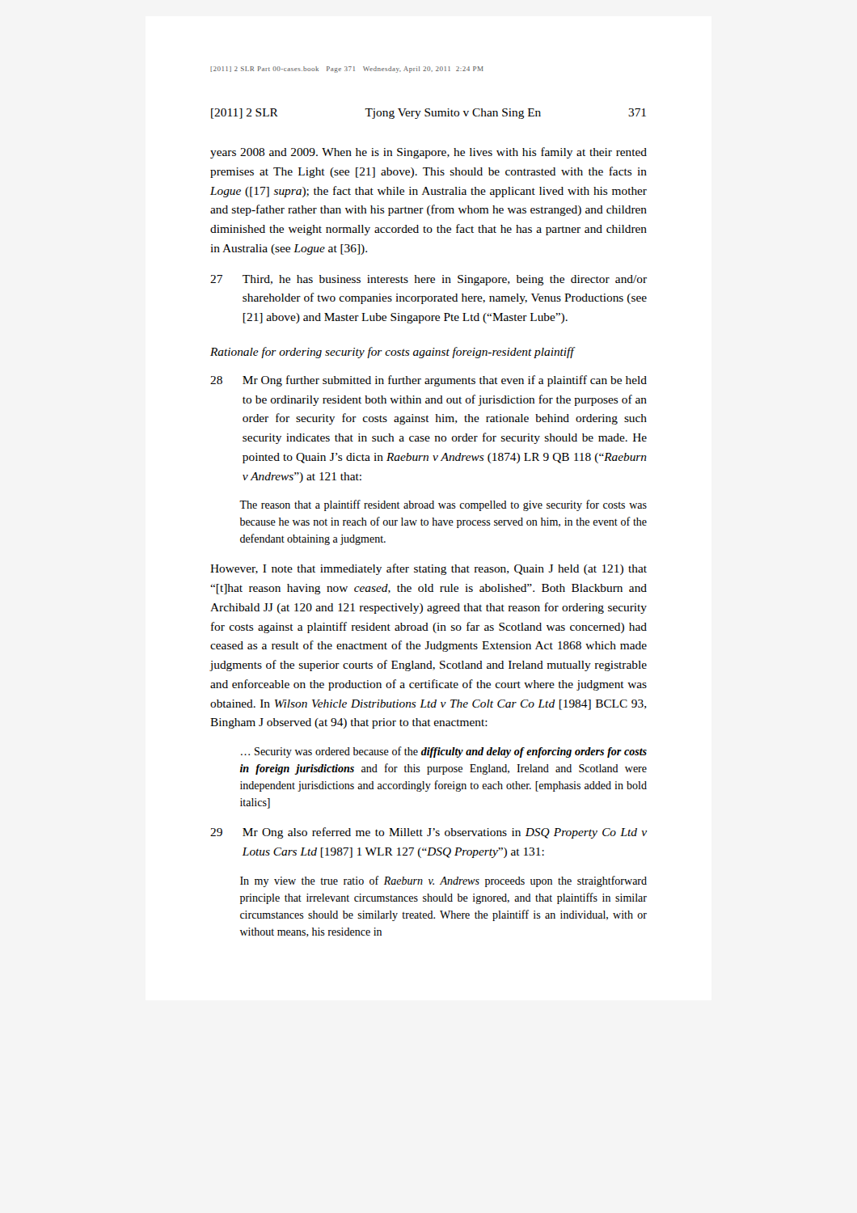[2011] 2 SLR Part 00-cases.book Page 371 Wednesday, April 20, 2011 2:24 PM
[2011] 2 SLR Tjong Very Sumito v Chan Sing En 371
years 2008 and 2009. When he is in Singapore, he lives with his family at their rented premises at The Light (see [21] above). This should be contrasted with the facts in Logue ([17] supra); the fact that while in Australia the applicant lived with his mother and step-father rather than with his partner (from whom he was estranged) and children diminished the weight normally accorded to the fact that he has a partner and children in Australia (see Logue at [36]).
27
Third, he has business interests here in Singapore, being the director and/or shareholder of two companies incorporated here, namely, Venus Productions (see [21] above) and Master Lube Singapore Pte Ltd (“Master Lube”).
Rationale for ordering security for costs against foreign-resident plaintiff
28
Mr Ong further submitted in further arguments that even if a plaintiff can be held to be ordinarily resident both within and out of jurisdiction for the purposes of an order for security for costs against him, the rationale behind ordering such security indicates that in such a case no order for security should be made. He pointed to Quain J’s dicta in Raeburn v Andrews (1874) LR 9 QB 118 (“Raeburn v Andrews”) at 121 that:
The reason that a plaintiff resident abroad was compelled to give security for costs was because he was not in reach of our law to have process served on him, in the event of the defendant obtaining a judgment.
However, I note that immediately after stating that reason, Quain J held (at 121) that “[t]hat reason having now ceased, the old rule is abolished”. Both Blackburn and Archibald JJ (at 120 and 121 respectively) agreed that that reason for ordering security for costs against a plaintiff resident abroad (in so far as Scotland was concerned) had ceased as a result of the enactment of the Judgments Extension Act 1868 which made judgments of the superior courts of England, Scotland and Ireland mutually registrable and enforceable on the production of a certificate of the court where the judgment was obtained. In Wilson Vehicle Distributions Ltd v The Colt Car Co Ltd [1984] BCLC 93, Bingham J observed (at 94) that prior to that enactment:
… Security was ordered because of the difficulty and delay of enforcing orders for costs in foreign jurisdictions and for this purpose England, Ireland and Scotland were independent jurisdictions and accordingly foreign to each other. [emphasis added in bold italics]
29
Mr Ong also referred me to Millett J’s observations in DSQ Property Co Ltd v Lotus Cars Ltd [1987] 1 WLR 127 (“DSQ Property”) at 131:
In my view the true ratio of Raeburn v. Andrews proceeds upon the straightforward principle that irrelevant circumstances should be ignored, and that plaintiffs in similar circumstances should be similarly treated. Where the plaintiff is an individual, with or without means, his residence in